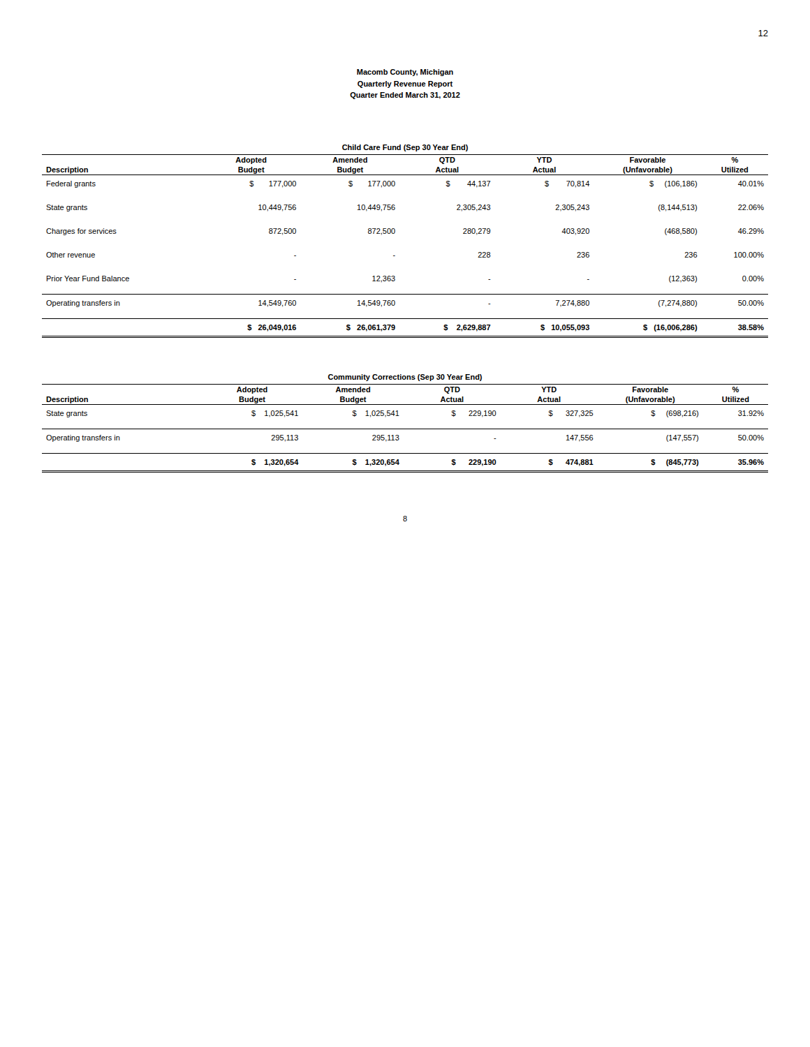12
Macomb County, Michigan
Quarterly Revenue Report
Quarter Ended March 31, 2012
Child Care Fund (Sep 30 Year End)
| | Adopted | Amended | QTD | YTD | Favorable | % |
| --- | --- | --- | --- | --- | --- | --- |
| Description | Budget | Budget | Actual | Actual | (Unfavorable) | Utilized |
| Federal grants | $ 177,000 | $ 177,000 | $ 44,137 | $ 70,814 | $ (106,186) | 40.01% |
| State grants | 10,449,756 | 10,449,756 | 2,305,243 | 2,305,243 | (8,144,513) | 22.06% |
| Charges for services | 872,500 | 872,500 | 280,279 | 403,920 | (468,580) | 46.29% |
| Other revenue | - | - | 228 | 236 | 236 | 100.00% |
| Prior Year Fund Balance | - | 12,363 | - | - | (12,363) | 0.00% |
| Operating transfers in | 14,549,760 | 14,549,760 | - | 7,274,880 | (7,274,880) | 50.00% |
| | $ 26,049,016 | $ 26,061,379 | $ 2,629,887 | $ 10,055,093 | $ (16,006,286) | 38.58% |
Community Corrections (Sep 30 Year End)
| | Adopted | Amended | QTD | YTD | Favorable | % |
| --- | --- | --- | --- | --- | --- | --- |
| Description | Budget | Budget | Actual | Actual | (Unfavorable) | Utilized |
| State grants | $ 1,025,541 | $ 1,025,541 | $ 229,190 | $ 327,325 | $ (698,216) | 31.92% |
| Operating transfers in | 295,113 | 295,113 | - | 147,556 | (147,557) | 50.00% |
| | $ 1,320,654 | $ 1,320,654 | $ 229,190 | $ 474,881 | $ (845,773) | 35.96% |
8